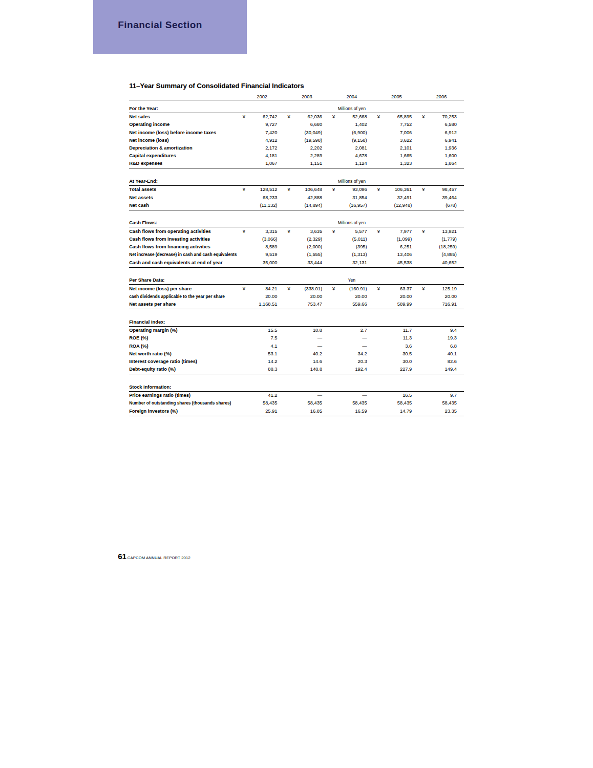Financial Section
11–Year Summary of Consolidated Financial Indicators
| | 2002 | 2003 | 2004 | 2005 | 2006 |
| For the Year: | Millions of yen |
| Net sales | ¥ 62,742 | ¥ 62,036 | ¥ 52,668 | ¥ 65,895 | ¥ 70,253 |
| Operating income | 9,727 | 6,680 | 1,402 | 7,752 | 6,580 |
| Net income (loss) before income taxes | 7,420 | (30,049) | (6,900) | 7,006 | 6,912 |
| Net income (loss) | 4,912 | (19,598) | (9,158) | 3,622 | 6,941 |
| Depreciation & amortization | 2,172 | 2,202 | 2,081 | 2,101 | 1,936 |
| Capital expenditures | 4,181 | 2,289 | 4,678 | 1,665 | 1,600 |
| R&D expenses | 1,067 | 1,151 | 1,124 | 1,323 | 1,864 |
| At Year-End: | Millions of yen |
| Total assets | ¥ 128,512 | ¥ 106,648 | ¥ 93,096 | ¥ 106,361 | ¥ 98,457 |
| Net assets | 68,233 | 42,888 | 31,854 | 32,491 | 39,464 |
| Net cash | (11,132) | (14,894) | (16,957) | (12,948) | (678) |
| Cash Flows: | Millions of yen |
| Cash flows from operating activities | ¥ 3,315 | ¥ 3,635 | ¥ 5,577 | ¥ 7,977 | ¥ 13,921 |
| Cash flows from investing activities | (3,066) | (2,329) | (5,011) | (1,099) | (1,779) |
| Cash flows from financing activities | 8,589 | (2,000) | (395) | 6,251 | (18,259) |
| Net increase (decrease) in cash and cash equivalents | 9,519 | (1,555) | (1,313) | 13,406 | (4,885) |
| Cash and cash equivalents at end of year | 35,000 | 33,444 | 32,131 | 45,538 | 40,652 |
| Per Share Data: | Yen |
| Net income (loss) per share | ¥ 84.21 | ¥ (338.01) | ¥ (160.91) | ¥ 63.37 | ¥ 125.19 |
| cash dividends applicable to the year per share | 20.00 | 20.00 | 20.00 | 20.00 | 20.00 |
| Net assets per share | 1,168.51 | 753.47 | 559.66 | 589.99 | 716.91 |
| Financial Index: |
| Operating margin (%) | 15.5 | 10.8 | 2.7 | 11.7 | 9.4 |
| ROE (%) | 7.5 | — | — | 11.3 | 19.3 |
| ROA (%) | 4.1 | — | — | 3.6 | 6.8 |
| Net worth ratio (%) | 53.1 | 40.2 | 34.2 | 30.5 | 40.1 |
| Interest coverage ratio (times) | 14.2 | 14.6 | 20.3 | 30.0 | 82.6 |
| Debt-equity ratio (%) | 88.3 | 148.8 | 192.4 | 227.9 | 149.4 |
| Stock Information: |
| Price earnings ratio (times) | 41.2 | — | — | 16.5 | 9.7 |
| Number of outstanding shares (thousands shares) | 58,435 | 58,435 | 58,435 | 58,435 | 58,435 |
| Foreign investors (%) | 25.91 | 16.85 | 16.59 | 14.79 | 23.35 |
61 CAPCOM ANNUAL REPORT 2012